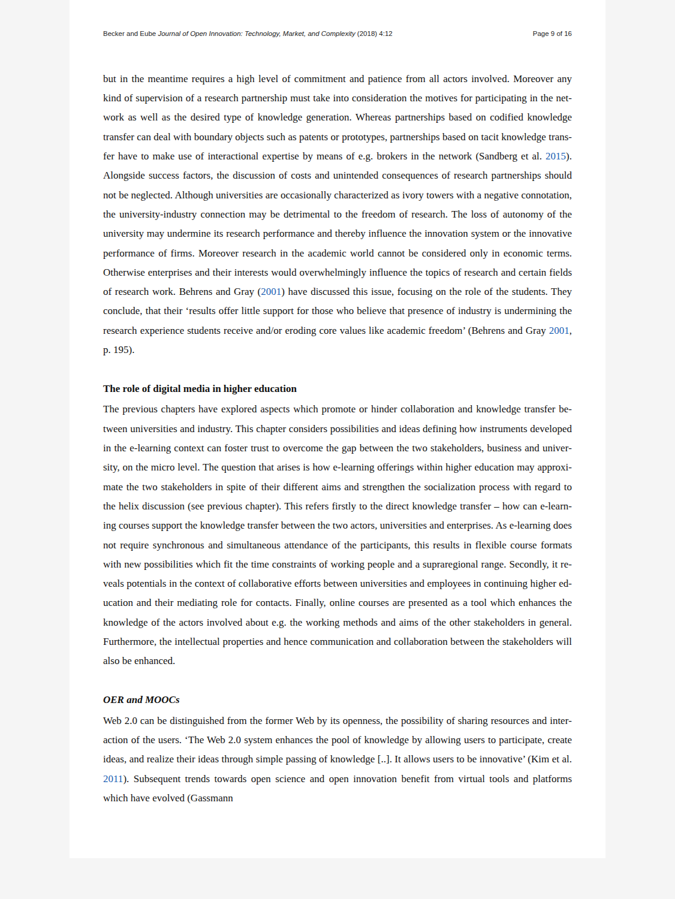Becker and Eube Journal of Open Innovation: Technology, Market, and Complexity (2018) 4:12
Page 9 of 16
but in the meantime requires a high level of commitment and patience from all actors involved. Moreover any kind of supervision of a research partnership must take into consideration the motives for participating in the network as well as the desired type of knowledge generation. Whereas partnerships based on codified knowledge transfer can deal with boundary objects such as patents or prototypes, partnerships based on tacit knowledge transfer have to make use of interactional expertise by means of e.g. brokers in the network (Sandberg et al. 2015). Alongside success factors, the discussion of costs and unintended consequences of research partnerships should not be neglected. Although universities are occasionally characterized as ivory towers with a negative connotation, the university-industry connection may be detrimental to the freedom of research. The loss of autonomy of the university may undermine its research performance and thereby influence the innovation system or the innovative performance of firms. Moreover research in the academic world cannot be considered only in economic terms. Otherwise enterprises and their interests would overwhelmingly influence the topics of research and certain fields of research work. Behrens and Gray (2001) have discussed this issue, focusing on the role of the students. They conclude, that their ‘results offer little support for those who believe that presence of industry is undermining the research experience students receive and/or eroding core values like academic freedom’ (Behrens and Gray 2001, p. 195).
The role of digital media in higher education
The previous chapters have explored aspects which promote or hinder collaboration and knowledge transfer between universities and industry. This chapter considers possibilities and ideas defining how instruments developed in the e-learning context can foster trust to overcome the gap between the two stakeholders, business and university, on the micro level. The question that arises is how e-learning offerings within higher education may approximate the two stakeholders in spite of their different aims and strengthen the socialization process with regard to the helix discussion (see previous chapter). This refers firstly to the direct knowledge transfer – how can e-learning courses support the knowledge transfer between the two actors, universities and enterprises. As e-learning does not require synchronous and simultaneous attendance of the participants, this results in flexible course formats with new possibilities which fit the time constraints of working people and a supraregional range. Secondly, it reveals potentials in the context of collaborative efforts between universities and employees in continuing higher education and their mediating role for contacts. Finally, online courses are presented as a tool which enhances the knowledge of the actors involved about e.g. the working methods and aims of the other stakeholders in general. Furthermore, the intellectual properties and hence communication and collaboration between the stakeholders will also be enhanced.
OER and MOOCs
Web 2.0 can be distinguished from the former Web by its openness, the possibility of sharing resources and interaction of the users. ‘The Web 2.0 system enhances the pool of knowledge by allowing users to participate, create ideas, and realize their ideas through simple passing of knowledge [..]. It allows users to be innovative’ (Kim et al. 2011). Subsequent trends towards open science and open innovation benefit from virtual tools and platforms which have evolved (Gassmann
Reference anchors
Sandberg et al. 2015
Behrens and Gray 2001
Kim et al. 2011